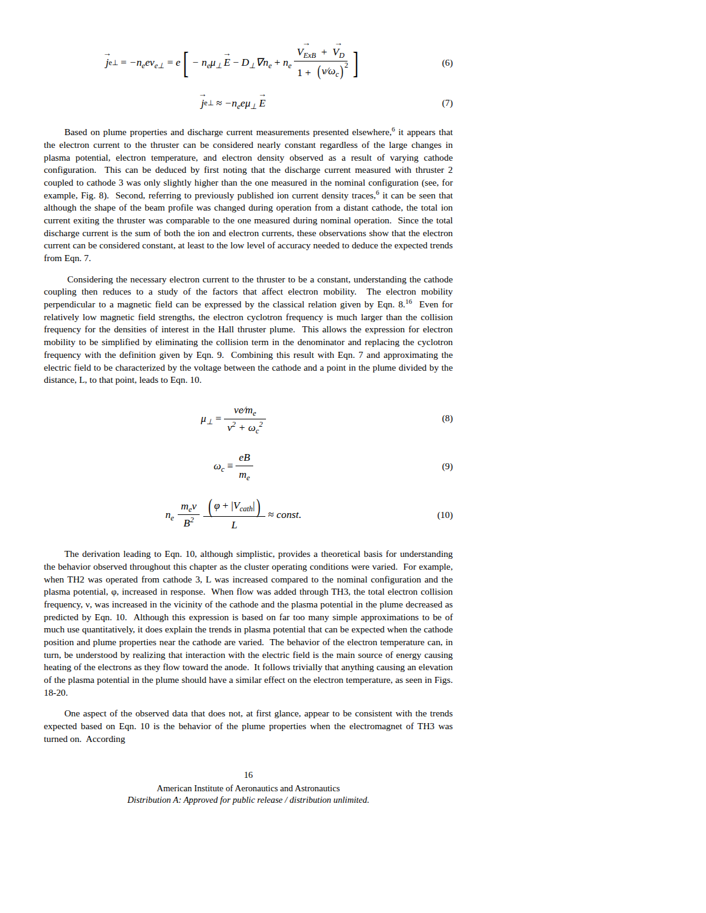je⊥ = −neeve⊥ = e [ − neμ⊥ E − D⊥∇ne + ne VExB + VD 1 + ( ν⁄ωc ) 2 ]
(6)
je⊥ ≈ −neeμ⊥ E
(7)
Based on plume properties and discharge current measurements presented elsewhere,6 it appears that the electron current to the thruster can be considered nearly constant regardless of the large changes in plasma potential, electron temperature, and electron density observed as a result of varying cathode configuration. This can be deduced by first noting that the discharge current measured with thruster 2 coupled to cathode 3 was only slightly higher than the one measured in the nominal configuration (see, for example, Fig. 8). Second, referring to previously published ion current density traces,6 it can be seen that although the shape of the beam profile was changed during operation from a distant cathode, the total ion current exiting the thruster was comparable to the one measured during nominal operation. Since the total discharge current is the sum of both the ion and electron currents, these observations show that the electron current can be considered constant, at least to the low level of accuracy needed to deduce the expected trends from Eqn. 7.
Considering the necessary electron current to the thruster to be a constant, understanding the cathode coupling then reduces to a study of the factors that affect electron mobility. The electron mobility perpendicular to a magnetic field can be expressed by the classical relation given by Eqn. 8.16 Even for relatively low magnetic field strengths, the electron cyclotron frequency is much larger than the collision frequency for the densities of interest in the Hall thruster plume. This allows the expression for electron mobility to be simplified by eliminating the collision term in the denominator and replacing the cyclotron frequency with the definition given by Eqn. 9. Combining this result with Eqn. 7 and approximating the electric field to be characterized by the voltage between the cathode and a point in the plume divided by the distance, L, to that point, leads to Eqn. 10.
μ⊥ = νe⁄me ν2 + ωc2
(8)
ωc ≡ eB me
(9)
ne meν B2 (φ + |Vcath|) L ≈ const.
(10)
The derivation leading to Eqn. 10, although simplistic, provides a theoretical basis for understanding the behavior observed throughout this chapter as the cluster operating conditions were varied. For example, when TH2 was operated from cathode 3, L was increased compared to the nominal configuration and the plasma potential, φ, increased in response. When flow was added through TH3, the total electron collision frequency, ν, was increased in the vicinity of the cathode and the plasma potential in the plume decreased as predicted by Eqn. 10. Although this expression is based on far too many simple approximations to be of much use quantitatively, it does explain the trends in plasma potential that can be expected when the cathode position and plume properties near the cathode are varied. The behavior of the electron temperature can, in turn, be understood by realizing that interaction with the electric field is the main source of energy causing heating of the electrons as they flow toward the anode. It follows trivially that anything causing an elevation of the plasma potential in the plume should have a similar effect on the electron temperature, as seen in Figs. 18-20.
One aspect of the observed data that does not, at first glance, appear to be consistent with the trends expected based on Eqn. 10 is the behavior of the plume properties when the electromagnet of TH3 was turned on. According
16
American Institute of Aeronautics and Astronautics
Distribution A: Approved for public release / distribution unlimited.